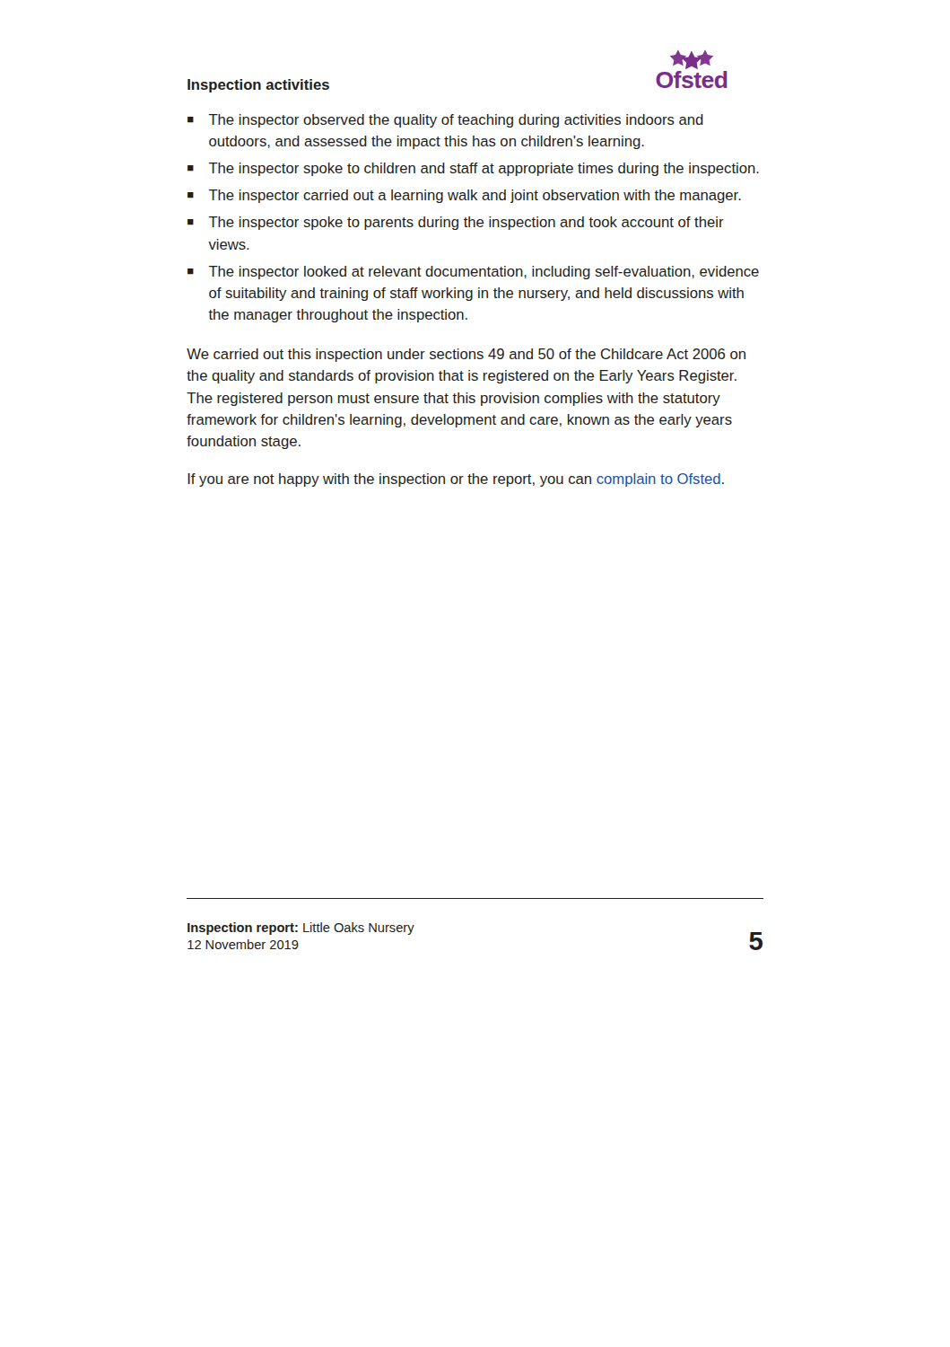Ofsted
Inspection activities
The inspector observed the quality of teaching during activities indoors and outdoors, and assessed the impact this has on children's learning.
The inspector spoke to children and staff at appropriate times during the inspection.
The inspector carried out a learning walk and joint observation with the manager.
The inspector spoke to parents during the inspection and took account of their views.
The inspector looked at relevant documentation, including self-evaluation, evidence of suitability and training of staff working in the nursery, and held discussions with the manager throughout the inspection.
We carried out this inspection under sections 49 and 50 of the Childcare Act 2006 on the quality and standards of provision that is registered on the Early Years Register. The registered person must ensure that this provision complies with the statutory framework for children's learning, development and care, known as the early years foundation stage.
If you are not happy with the inspection or the report, you can complain to Ofsted.
Inspection report: Little Oaks Nursery
12 November 2019
5